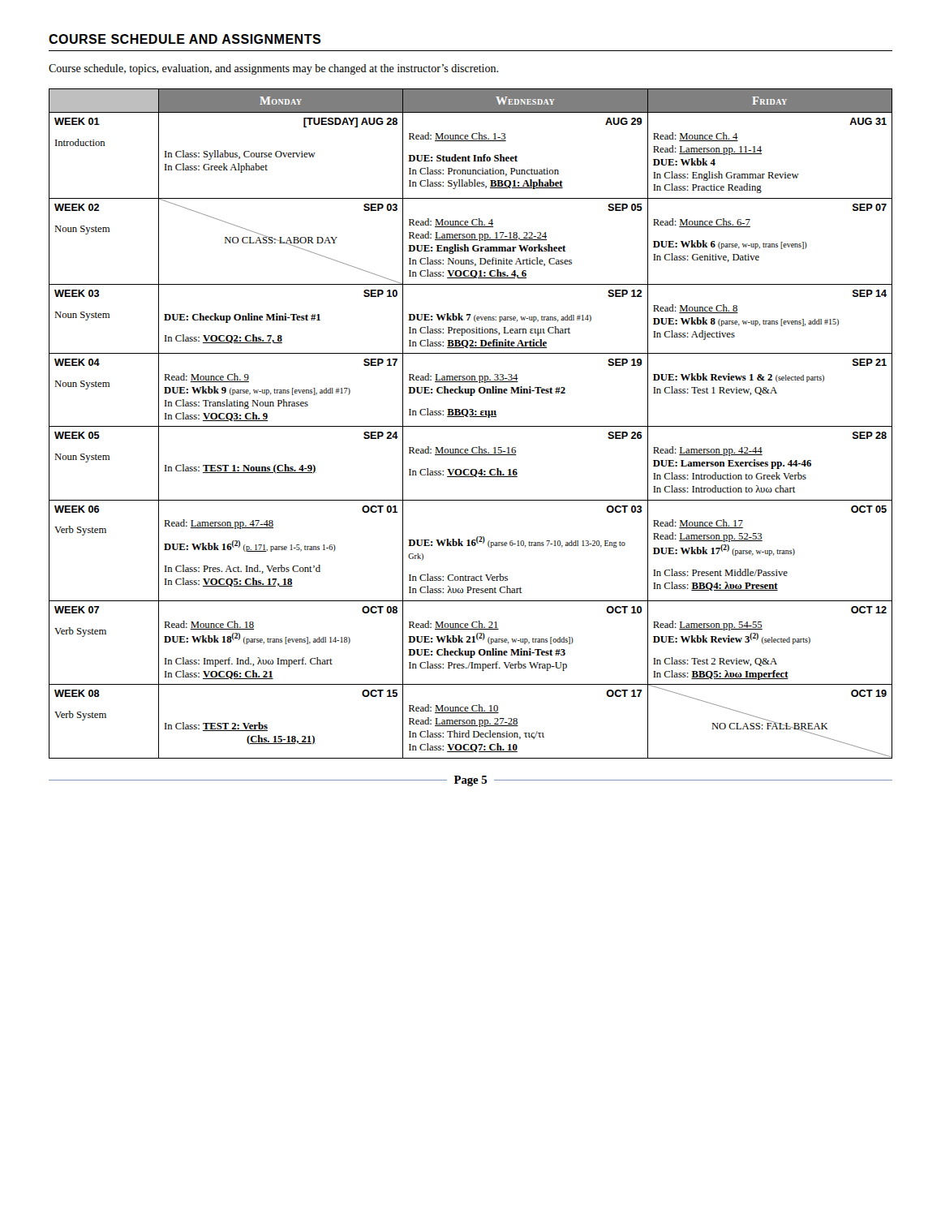COURSE SCHEDULE AND ASSIGNMENTS
Course schedule, topics, evaluation, and assignments may be changed at the instructor’s discretion.
| | Monday | Wednesday | Friday |
| --- | --- | --- | --- |
| WEEK 01 Introduction | [TUESDAY] AUG 28 In Class: Syllabus, Course Overview In Class: Greek Alphabet | AUG 29 Read: Mounce Chs. 1-3 DUE: Student Info Sheet In Class: Pronunciation, Punctuation In Class: Syllables, BBQ1: Alphabet | AUG 31 Read: Mounce Ch. 4 Read: Lamerson pp. 11-14 DUE: Wkbk 4 In Class: English Grammar Review In Class: Practice Reading |
| WEEK 02 Noun System | SEP 03 NO CLASS: LABOR DAY | SEP 05 Read: Mounce Ch. 4 Read: Lamerson pp. 17-18, 22-24 DUE: English Grammar Worksheet In Class: Nouns, Definite Article, Cases In Class: VOCQ1: Chs. 4, 6 | SEP 07 Read: Mounce Chs. 6-7 DUE: Wkbk 6 (parse, w-up, trans [evens]) In Class: Genitive, Dative |
| WEEK 03 Noun System | SEP 10 DUE: Checkup Online Mini-Test #1 In Class: VOCQ2: Chs. 7, 8 | SEP 12 DUE: Wkbk 7 (evens: parse, w-up, trans, addl #14) In Class: Prepositions, Learn ειμι Chart In Class: BBQ2: Definite Article | SEP 14 Read: Mounce Ch. 8 DUE: Wkbk 8 (parse, w-up, trans [evens], addl #15) In Class: Adjectives |
| WEEK 04 Noun System | SEP 17 Read: Mounce Ch. 9 DUE: Wkbk 9 (parse, w-up, trans [evens], addl #17) In Class: Translating Noun Phrases In Class: VOCQ3: Ch. 9 | SEP 19 Read: Lamerson pp. 33-34 DUE: Checkup Online Mini-Test #2 In Class: BBQ3: ειμι | SEP 21 DUE: Wkbk Reviews 1 & 2 (selected parts) In Class: Test 1 Review, Q&A |
| WEEK 05 Noun System | SEP 24 In Class: TEST 1: Nouns (Chs. 4-9) | SEP 26 Read: Mounce Chs. 15-16 In Class: VOCQ4: Ch. 16 | SEP 28 Read: Lamerson pp. 42-44 DUE: Lamerson Exercises pp. 44-46 In Class: Introduction to Greek Verbs In Class: Introduction to λυω chart |
| WEEK 06 Verb System | OCT 01 Read: Lamerson pp. 47-48 DUE: Wkbk 16 (2) ( p. 171 , parse 1-5, trans 1-6) In Class: Pres. Act. Ind., Verbs Cont’d In Class: VOCQ5: Chs. 17, 18 | OCT 03 DUE: Wkbk 16 (2) (parse 6-10, trans 7-10, addl 13-20, Eng to Grk) In Class: Contract Verbs In Class: λυω Present Chart | OCT 05 Read: Mounce Ch. 17 Read: Lamerson pp. 52-53 DUE: Wkbk 17 (2) (parse, w-up, trans) In Class: Present Middle/Passive In Class: BBQ4: λυω Present |
| WEEK 07 Verb System | OCT 08 Read: Mounce Ch. 18 DUE: Wkbk 18 (2) (parse, trans [evens], addl 14-18) In Class: Imperf. Ind., λυω Imperf. Chart In Class: VOCQ6: Ch. 21 | OCT 10 Read: Mounce Ch. 21 DUE: Wkbk 21 (2) (parse, w-up, trans [odds]) DUE: Checkup Online Mini-Test #3 In Class: Pres./Imperf. Verbs Wrap-Up | OCT 12 Read: Lamerson pp. 54-55 DUE: Wkbk Review 3 (2) (selected parts) In Class: Test 2 Review, Q&A In Class: BBQ5: λυω Imperfect |
| WEEK 08 Verb System | OCT 15 In Class: TEST 2: Verbs (Chs. 15-18, 21) | OCT 17 Read: Mounce Ch. 10 Read: Lamerson pp. 27-28 In Class: Third Declension, τις/τι In Class: VOCQ7: Ch. 10 | OCT 19 NO CLASS: FALL BREAK |
Page 5